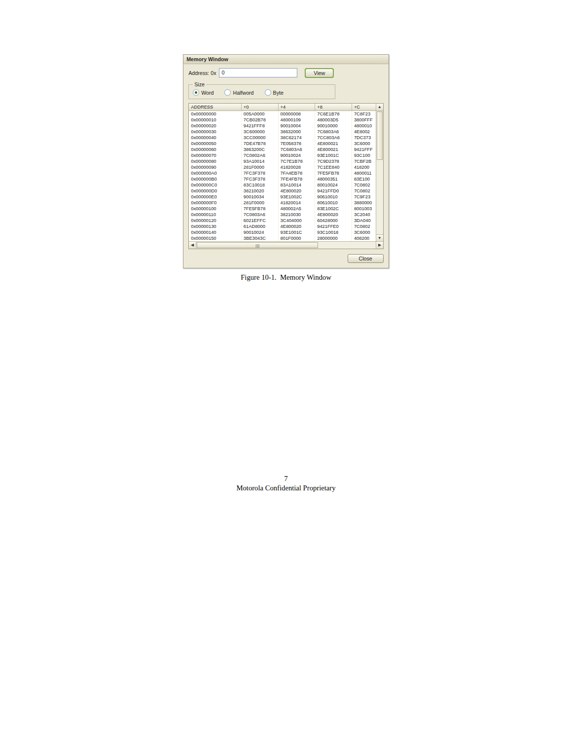Memory Window
Address: 0x 0 View
Size
Word Halfword Byte
| ADDRESS | +0 | +4 | +8 | +C |
| --- | --- | --- | --- | --- |
| 0x00000000 | 005A0000 | 00000008 | 7C6E1B78 | 7C8F23 |
| 0x00000010 | 7CB02B78 | 48000109 | 480003D5 | 3800FFF |
| 0x00000020 | 9421FFF8 | 90010004 | 90010000 | 4800010 |
| 0x00000030 | 3C600000 | 38632000 | 7C6803A6 | 4E8002 |
| 0x00000040 | 3CC00000 | 38C62174 | 7CC803A6 | 7DC373 |
| 0x00000050 | 7DE47B78 | 7E058378 | 4E800021 | 3C6000 |
| 0x00000060 | 3863200C | 7C6803A6 | 4E800021 | 9421FFF |
| 0x00000070 | 7C0802A6 | 90010024 | 93E1001C | 93C100 |
| 0x00000080 | 93A10014 | 7C7E1B78 | 7C9D2378 | 7CBF2B |
| 0x00000090 | 281F0000 | 41820028 | 7C1EE840 | 418200 |
| 0x000000A0 | 7FC3F378 | 7FA4EB78 | 7FE5FB78 | 4800011 |
| 0x000000B0 | 7FC3F378 | 7FE4FB78 | 48000351 | 83E100 |
| 0x000000C0 | 83C10018 | 83A10014 | 80010024 | 7C0802 |
| 0x000000D0 | 38210020 | 4E800020 | 9421FFD0 | 7C0802 |
| 0x000000E0 | 90010034 | 93E1002C | 90610010 | 7C9F23 |
| 0x000000F0 | 281F0000 | 41820014 | 80610010 | 3880000 |
| 0x00000100 | 7FE5FB78 | 480002A5 | 83E1002C | 8001003 |
| 0x00000110 | 7C0803A6 | 38210030 | 4E800020 | 3C2040 |
| 0x00000120 | 6021EFFC | 3C404000 | 60428000 | 3DA040 |
| 0x00000130 | 61AD8000 | 4E800020 | 9421FFE0 | 7C0802 |
| 0x00000140 | 90010024 | 93E1001C | 93C10018 | 3C6000 |
| 0x00000150 | 3BE3043C | 801F0000 | 28000000 | 408200 |
▲
▼
◀
||||
▶
Close
Figure 10-1. Memory Window
7
Motorola Confidential Proprietary